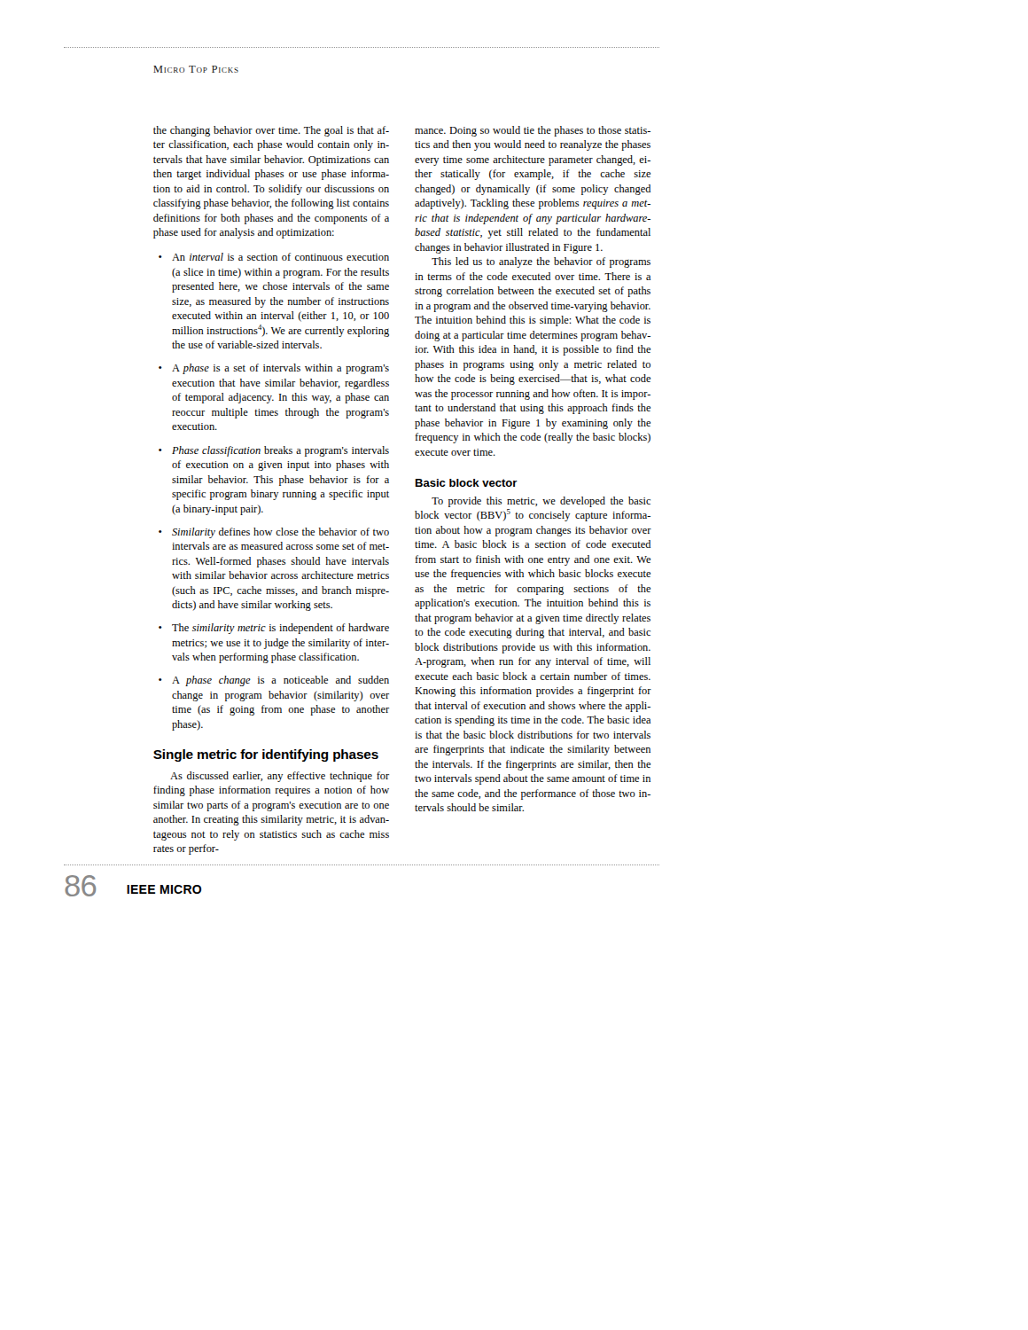Micro Top Picks
the changing behavior over time. The goal is that after classification, each phase would contain only intervals that have similar behavior. Optimizations can then target individual phases or use phase information to aid in control. To solidify our discussions on classifying phase behavior, the following list contains definitions for both phases and the components of a phase used for analysis and optimization:
An interval is a section of continuous execution (a slice in time) within a program. For the results presented here, we chose intervals of the same size, as measured by the number of instructions executed within an interval (either 1, 10, or 100 million instructions4). We are currently exploring the use of variable-sized intervals.
A phase is a set of intervals within a program's execution that have similar behavior, regardless of temporal adjacency. In this way, a phase can reoccur multiple times through the program's execution.
Phase classification breaks a program's intervals of execution on a given input into phases with similar behavior. This phase behavior is for a specific program binary running a specific input (a binary-input pair).
Similarity defines how close the behavior of two intervals are as measured across some set of metrics. Well-formed phases should have intervals with similar behavior across architecture metrics (such as IPC, cache misses, and branch mispredicts) and have similar working sets.
The similarity metric is independent of hardware metrics; we use it to judge the similarity of intervals when performing phase classification.
A phase change is a noticeable and sudden change in program behavior (similarity) over time (as if going from one phase to another phase).
Single metric for identifying phases
As discussed earlier, any effective technique for finding phase information requires a notion of how similar two parts of a program's execution are to one another. In creating this similarity metric, it is advantageous not to rely on statistics such as cache miss rates or perfor-
mance. Doing so would tie the phases to those statistics and then you would need to reanalyze the phases every time some architecture parameter changed, either statically (for example, if the cache size changed) or dynamically (if some policy changed adaptively). Tackling these problems requires a metric that is independent of any particular hardware-based statistic, yet still related to the fundamental changes in behavior illustrated in Figure 1.
This led us to analyze the behavior of programs in terms of the code executed over time. There is a strong correlation between the executed set of paths in a program and the observed time-varying behavior. The intuition behind this is simple: What the code is doing at a particular time determines program behavior. With this idea in hand, it is possible to find the phases in programs using only a metric related to how the code is being exercised—that is, what code was the processor running and how often. It is important to understand that using this approach finds the phase behavior in Figure 1 by examining only the frequency in which the code (really the basic blocks) execute over time.
Basic block vector
To provide this metric, we developed the basic block vector (BBV)5 to concisely capture information about how a program changes its behavior over time. A basic block is a section of code executed from start to finish with one entry and one exit. We use the frequencies with which basic blocks execute as the metric for comparing sections of the application's execution. The intuition behind this is that program behavior at a given time directly relates to the code executing during that interval, and basic block distributions provide us with this information. A-program, when run for any interval of time, will execute each basic block a certain number of times. Knowing this information provides a fingerprint for that interval of execution and shows where the application is spending its time in the code. The basic idea is that the basic block distributions for two intervals are fingerprints that indicate the similarity between the intervals. If the fingerprints are similar, then the two intervals spend about the same amount of time in the same code, and the performance of those two intervals should be similar.
86
IEEE MICRO